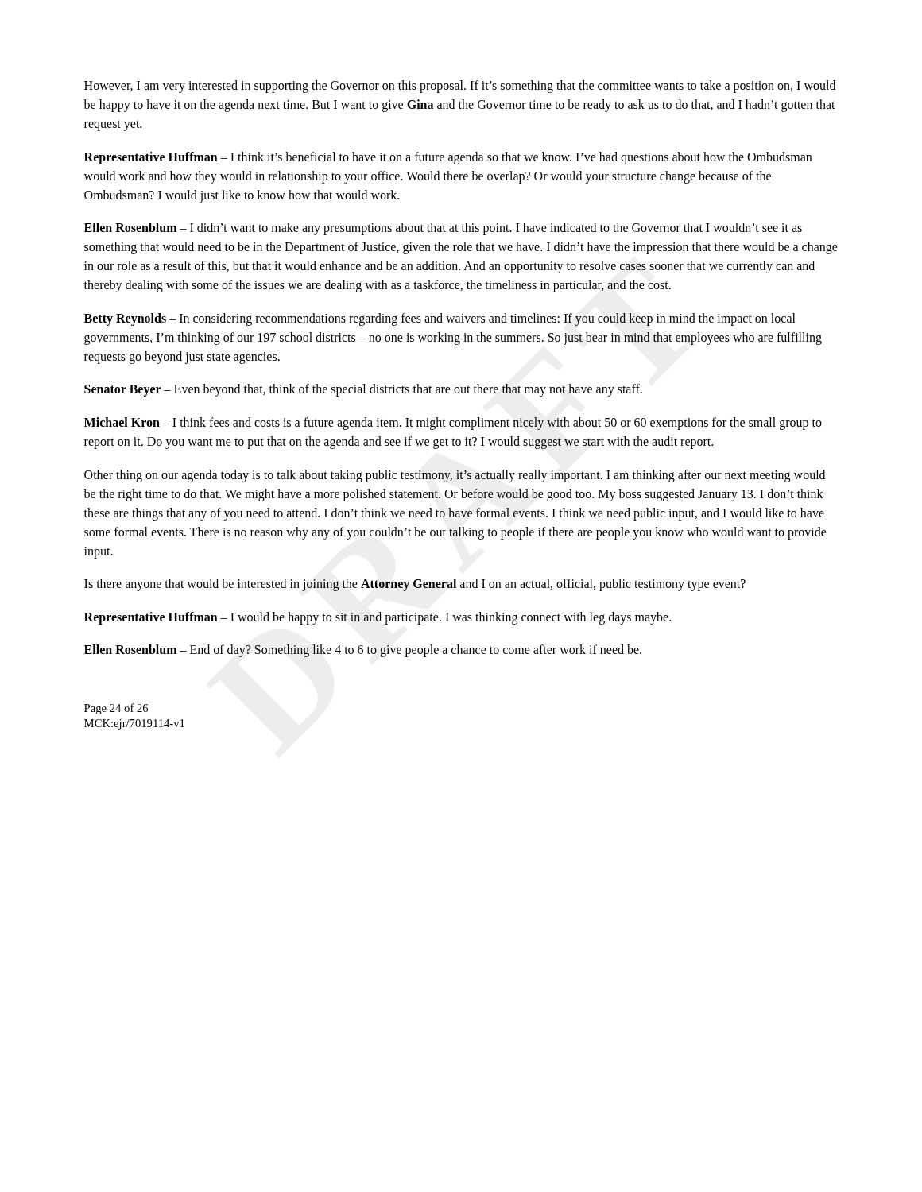DRAFT
However, I am very interested in supporting the Governor on this proposal. If it’s something that the committee wants to take a position on, I would be happy to have it on the agenda next time. But I want to give Gina and the Governor time to be ready to ask us to do that, and I hadn’t gotten that request yet.
Representative Huffman – I think it’s beneficial to have it on a future agenda so that we know. I’ve had questions about how the Ombudsman would work and how they would in relationship to your office. Would there be overlap? Or would your structure change because of the Ombudsman? I would just like to know how that would work.
Ellen Rosenblum – I didn’t want to make any presumptions about that at this point. I have indicated to the Governor that I wouldn’t see it as something that would need to be in the Department of Justice, given the role that we have. I didn’t have the impression that there would be a change in our role as a result of this, but that it would enhance and be an addition. And an opportunity to resolve cases sooner that we currently can and thereby dealing with some of the issues we are dealing with as a taskforce, the timeliness in particular, and the cost.
Betty Reynolds – In considering recommendations regarding fees and waivers and timelines: If you could keep in mind the impact on local governments, I’m thinking of our 197 school districts – no one is working in the summers. So just bear in mind that employees who are fulfilling requests go beyond just state agencies.
Senator Beyer – Even beyond that, think of the special districts that are out there that may not have any staff.
Michael Kron – I think fees and costs is a future agenda item. It might compliment nicely with about 50 or 60 exemptions for the small group to report on it. Do you want me to put that on the agenda and see if we get to it? I would suggest we start with the audit report.
Other thing on our agenda today is to talk about taking public testimony, it’s actually really important. I am thinking after our next meeting would be the right time to do that. We might have a more polished statement. Or before would be good too. My boss suggested January 13. I don’t think these are things that any of you need to attend. I don’t think we need to have formal events. I think we need public input, and I would like to have some formal events. There is no reason why any of you couldn’t be out talking to people if there are people you know who would want to provide input.
Is there anyone that would be interested in joining the Attorney General and I on an actual, official, public testimony type event?
Representative Huffman – I would be happy to sit in and participate. I was thinking connect with leg days maybe.
Ellen Rosenblum – End of day? Something like 4 to 6 to give people a chance to come after work if need be.
Page 24 of 26
MCK:ejr/7019114-v1